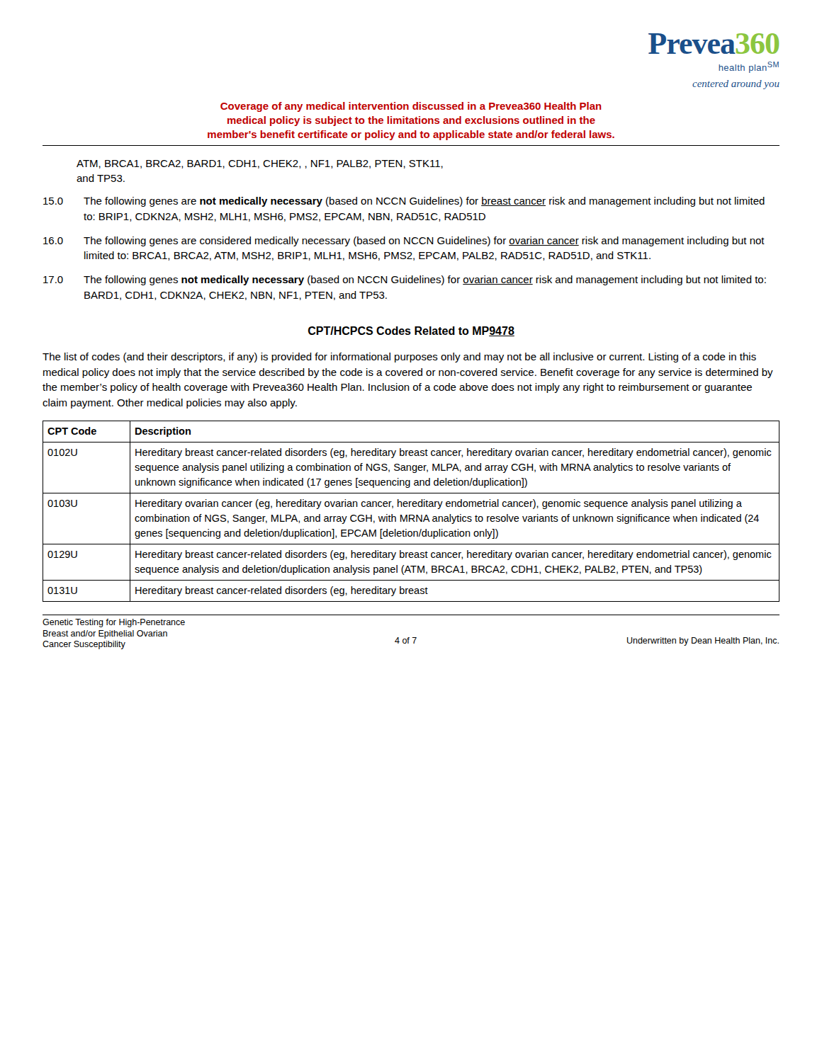Prevea360
health planSM
centered around you
Coverage of any medical intervention discussed in a Prevea360 Health Plan
medical policy is subject to the limitations and exclusions outlined in the
member's benefit certificate or policy and to applicable state and/or federal laws.
ATM, BRCA1, BRCA2, BARD1, CDH1, CHEK2, , NF1, PALB2, PTEN, STK11,
and TP53.
15.0 The following genes are not medically necessary (based on NCCN Guidelines) for breast cancer risk and management including but not limited to: BRIP1, CDKN2A, MSH2, MLH1, MSH6, PMS2, EPCAM, NBN, RAD51C, RAD51D
16.0 The following genes are considered medically necessary (based on NCCN Guidelines) for ovarian cancer risk and management including but not limited to: BRCA1, BRCA2, ATM, MSH2, BRIP1, MLH1, MSH6, PMS2, EPCAM, PALB2, RAD51C, RAD51D, and STK11.
17.0 The following genes not medically necessary (based on NCCN Guidelines) for ovarian cancer risk and management including but not limited to: BARD1, CDH1, CDKN2A, CHEK2, NBN, NF1, PTEN, and TP53.
CPT/HCPCS Codes Related to MP9478
The list of codes (and their descriptors, if any) is provided for informational purposes only and may not be all inclusive or current. Listing of a code in this medical policy does not imply that the service described by the code is a covered or non-covered service. Benefit coverage for any service is determined by the member’s policy of health coverage with Prevea360 Health Plan. Inclusion of a code above does not imply any right to reimbursement or guarantee claim payment. Other medical policies may also apply.
| CPT Code | Description |
| --- | --- |
| 0102U | Hereditary breast cancer-related disorders (eg, hereditary breast cancer, hereditary ovarian cancer, hereditary endometrial cancer), genomic sequence analysis panel utilizing a combination of NGS, Sanger, MLPA, and array CGH, with MRNA analytics to resolve variants of unknown significance when indicated (17 genes [sequencing and deletion/duplication]) |
| 0103U | Hereditary ovarian cancer (eg, hereditary ovarian cancer, hereditary endometrial cancer), genomic sequence analysis panel utilizing a combination of NGS, Sanger, MLPA, and array CGH, with MRNA analytics to resolve variants of unknown significance when indicated (24 genes [sequencing and deletion/duplication], EPCAM [deletion/duplication only]) |
| 0129U | Hereditary breast cancer-related disorders (eg, hereditary breast cancer, hereditary ovarian cancer, hereditary endometrial cancer), genomic sequence analysis and deletion/duplication analysis panel (ATM, BRCA1, BRCA2, CDH1, CHEK2, PALB2, PTEN, and TP53) |
| 0131U | Hereditary breast cancer-related disorders (eg, hereditary breast |
Genetic Testing for High-Penetrance
Breast and/or Epithelial Ovarian
Cancer Susceptibility
4 of 7
Underwritten by Dean Health Plan, Inc.